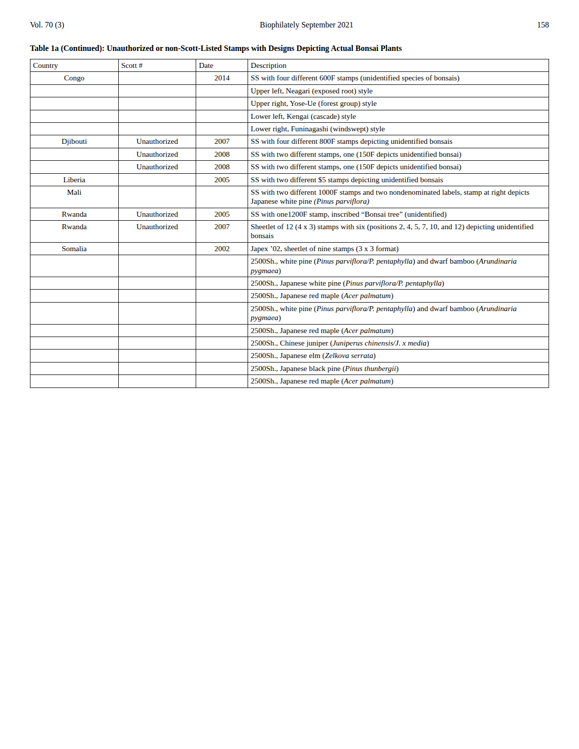Vol. 70 (3)
Biophilately September 2021
158
Table 1a (Continued): Unauthorized or non-Scott-Listed Stamps with Designs Depicting Actual Bonsai Plants
| Country | Scott # | Date | Description |
| --- | --- | --- | --- |
| Congo | | 2014 | SS with four different 600F stamps (unidentified species of bonsais) |
| | | | Upper left, Neagari (exposed root) style |
| | | | Upper right, Yose-Ue (forest group) style |
| | | | Lower left, Kengai (cascade) style |
| | | | Lower right, Funinagashi (windswept) style |
| Djibouti | Unauthorized | 2007 | SS with four different 800F stamps depicting unidentified bonsais |
| | Unauthorized | 2008 | SS with two different stamps, one (150F depicts unidentified bonsai) |
| | Unauthorized | 2008 | SS with two different stamps, one (150F depicts unidentified bonsai) |
| Liberia | | 2005 | SS with two different $5 stamps depicting unidentified bonsais |
| Mali | | | SS with two different 1000F stamps and two nondenominated labels, stamp at right depicts Japanese white pine (Pinus parviflora) |
| Rwanda | Unauthorized | 2005 | SS with one1200F stamp, inscribed “Bonsai tree” (unidentified) |
| Rwanda | Unauthorized | 2007 | Sheetlet of 12 (4 x 3) stamps with six (positions 2, 4, 5, 7, 10, and 12) depicting unidentified bonsais |
| Somalia | | 2002 | Japex ’02, sheetlet of nine stamps (3 x 3 format) |
| | | | 2500Sh., white pine ( Pinus parviflora/P. pentaphylla ) and dwarf bamboo ( Arundinaria pygmaea ) |
| | | | 2500Sh., Japanese white pine ( Pinus parviflora/P. pentaphylla ) |
| | | | 2500Sh., Japanese red maple ( Acer palmatum ) |
| | | | 2500Sh., white pine ( Pinus parviflora/P. pentaphylla ) and dwarf bamboo ( Arundinaria pygmaea ) |
| | | | 2500Sh., Japanese red maple ( Acer palmatum ) |
| | | | 2500Sh., Chinese juniper ( Juniperus chinensis/J. x media ) |
| | | | 2500Sh., Japanese elm ( Zelkova serrata ) |
| | | | 2500Sh., Japanese black pine ( Pinus thunbergii ) |
| | | | 2500Sh., Japanese red maple ( Acer palmatum ) |